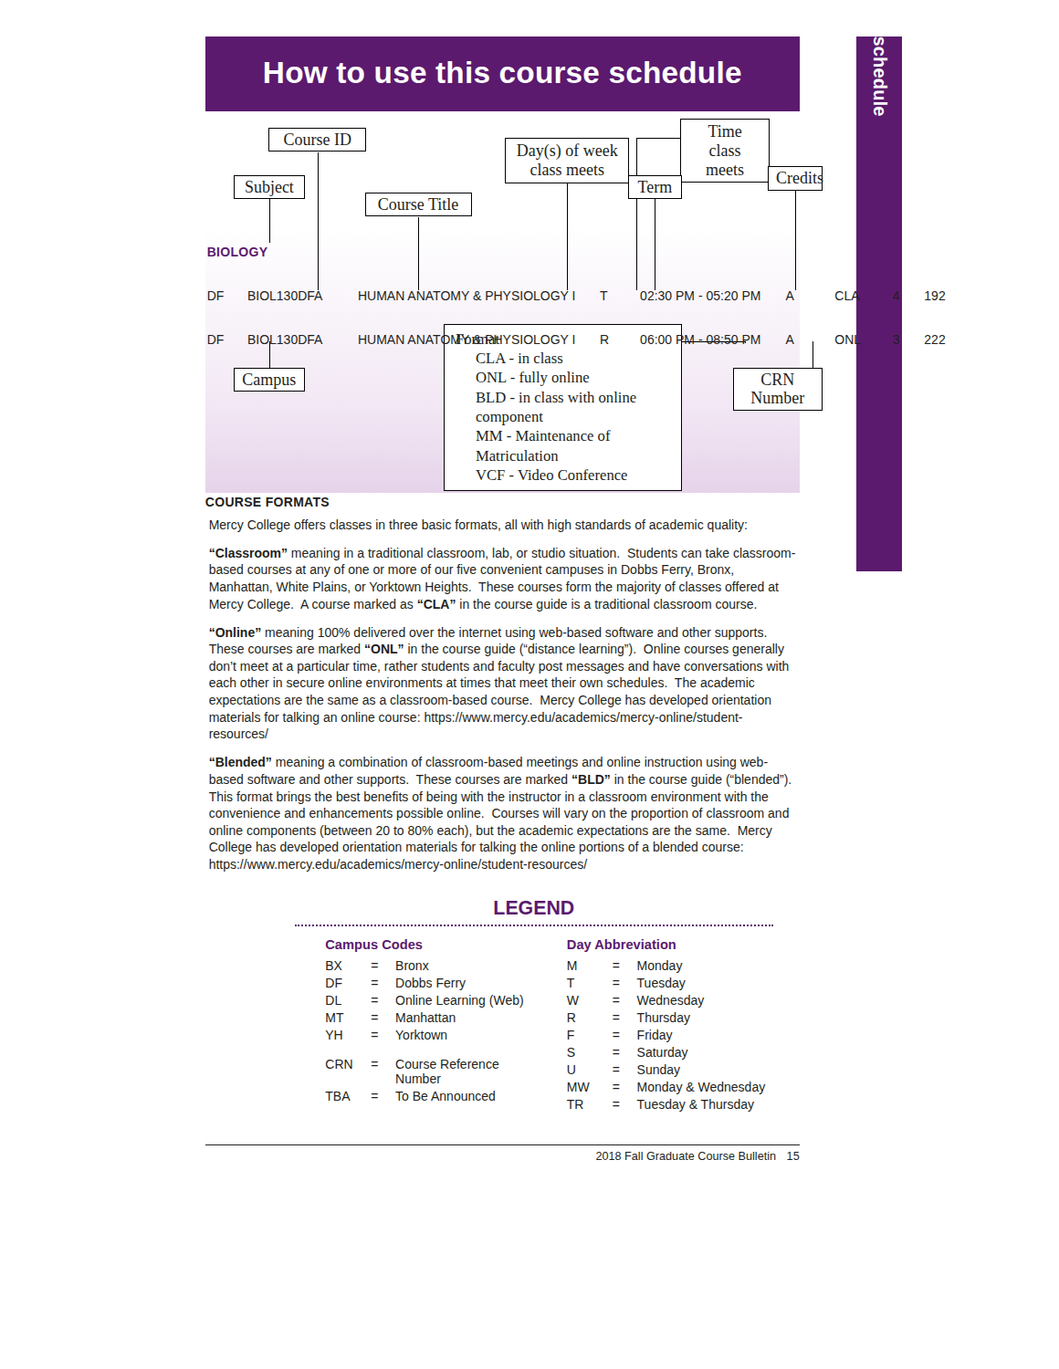How to use this course schedule
How to use this course schedule
Course ID
Day(s) of week
class meets
Time
class meets
Subject
Course Title
Term
Credits
Campus
CRN Number
Format
CLA - in class
ONL - fully online
BLD - in class with online component
MM - Maintenance of Matriculation
VCF - Video Conference
BIOLOGY
DF BIOL130DFA HUMAN ANATOMY & PHYSIOLOGY I T 02:30 PM - 05:20 PM A CLA 4 192
DF BIOL130DFA HUMAN ANATOMY & PHYSIOLOGY I R 06:00 PM - 08:50 PM A ONL 3 222
COURSE FORMATS
Mercy College offers classes in three basic formats, all with high standards of academic quality:
“Classroom” meaning in a traditional classroom, lab, or studio situation. Students can take classroom-based courses at any of one or more of our five convenient campuses in Dobbs Ferry, Bronx, Manhattan, White Plains, or Yorktown Heights. These courses form the majority of classes offered at Mercy College. A course marked as “CLA” in the course guide is a traditional classroom course.
“Online” meaning 100% delivered over the internet using web-based software and other supports. These courses are marked “ONL” in the course guide (“distance learning”). Online courses generally don’t meet at a particular time, rather students and faculty post messages and have conversations with each other in secure online environments at times that meet their own schedules. The academic expectations are the same as a classroom-based course. Mercy College has developed orientation materials for talking an online course: https://www.mercy.edu/academics/mercy-online/student-resources/
“Blended” meaning a combination of classroom-based meetings and online instruction using web-based software and other supports. These courses are marked “BLD” in the course guide (“blended”). This format brings the best benefits of being with the instructor in a classroom environment with the convenience and enhancements possible online. Courses will vary on the proportion of classroom and online components (between 20 to 80% each), but the academic expectations are the same. Mercy College has developed orientation materials for talking the online portions of a blended course: https://www.mercy.edu/academics/mercy-online/student-resources/
LEGEND
Campus Codes
| BX | = | Bronx |
| DF | = | Dobbs Ferry |
| DL | = | Online Learning (Web) |
| MT | = | Manhattan |
| YH | = | Yorktown |
| CRN | = | Course Reference Number |
| TBA | = | To Be Announced |
Day Abbreviation
| M | = | Monday |
| T | = | Tuesday |
| W | = | Wednesday |
| R | = | Thursday |
| F | = | Friday |
| S | = | Saturday |
| U | = | Sunday |
| MW | = | Monday & Wednesday |
| TR | = | Tuesday & Thursday |
2018 Fall Graduate Course Bulletin15